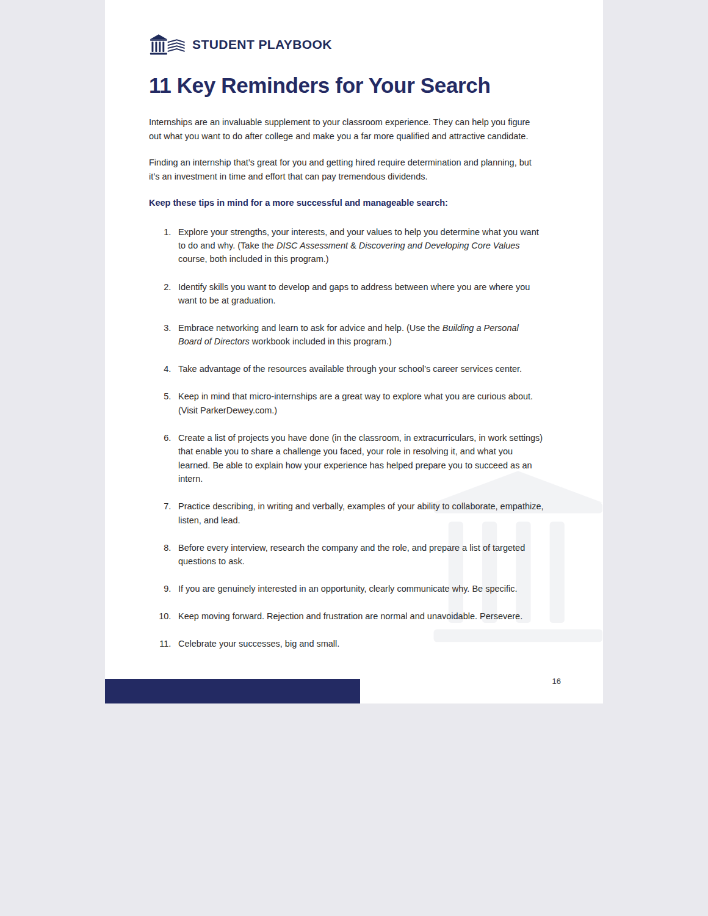Student Playbook
11 Key Reminders for Your Search
Internships are an invaluable supplement to your classroom experience. They can help you figure out what you want to do after college and make you a far more qualified and attractive candidate.
Finding an internship that’s great for you and getting hired require determination and planning, but it’s an investment in time and effort that can pay tremendous dividends.
Keep these tips in mind for a more successful and manageable search:
Explore your strengths, your interests, and your values to help you determine what you want to do and why. (Take the DISC Assessment & Discovering and Developing Core Values course, both included in this program.)
Identify skills you want to develop and gaps to address between where you are where you want to be at graduation.
Embrace networking and learn to ask for advice and help. (Use the Building a Personal Board of Directors workbook included in this program.)
Take advantage of the resources available through your school’s career services center.
Keep in mind that micro-internships are a great way to explore what you are curious about. (Visit ParkerDewey.com.)
Create a list of projects you have done (in the classroom, in extracurriculars, in work settings) that enable you to share a challenge you faced, your role in resolving it, and what you learned. Be able to explain how your experience has helped prepare you to succeed as an intern.
Practice describing, in writing and verbally, examples of your ability to collaborate, empathize, listen, and lead.
Before every interview, research the company and the role, and prepare a list of targeted questions to ask.
If you are genuinely interested in an opportunity, clearly communicate why. Be specific.
Keep moving forward. Rejection and frustration are normal and unavoidable. Persevere.
Celebrate your successes, big and small.
16